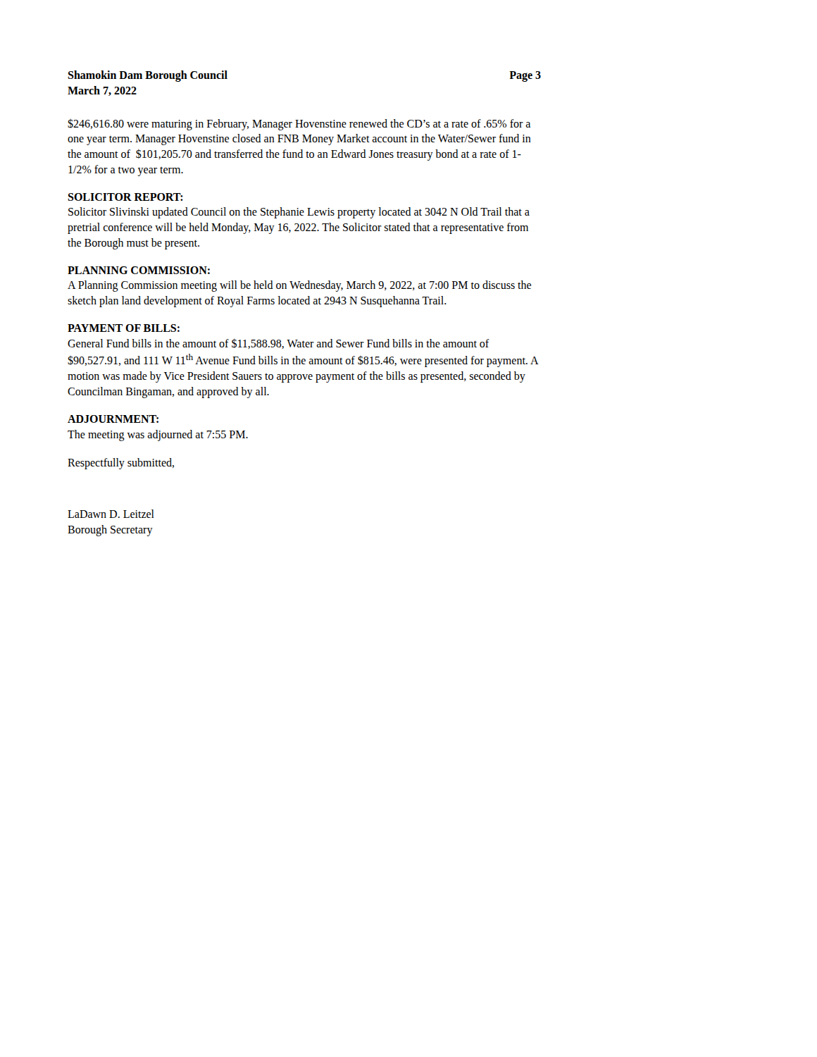Shamokin Dam Borough Council
March 7, 2022
Page 3
$246,616.80 were maturing in February, Manager Hovenstine renewed the CD’s at a rate of .65% for a one year term. Manager Hovenstine closed an FNB Money Market account in the Water/Sewer fund in the amount of $101,205.70 and transferred the fund to an Edward Jones treasury bond at a rate of 1-1/2% for a two year term.
Solicitor Report:
Solicitor Slivinski updated Council on the Stephanie Lewis property located at 3042 N Old Trail that a pretrial conference will be held Monday, May 16, 2022. The Solicitor stated that a representative from the Borough must be present.
Planning Commission:
A Planning Commission meeting will be held on Wednesday, March 9, 2022, at 7:00 PM to discuss the sketch plan land development of Royal Farms located at 2943 N Susquehanna Trail.
Payment of Bills:
General Fund bills in the amount of $11,588.98, Water and Sewer Fund bills in the amount of $90,527.91, and 111 W 11th Avenue Fund bills in the amount of $815.46, were presented for payment. A motion was made by Vice President Sauers to approve payment of the bills as presented, seconded by Councilman Bingaman, and approved by all.
Adjournment:
The meeting was adjourned at 7:55 PM.
Respectfully submitted,
LaDawn D. Leitzel
Borough Secretary